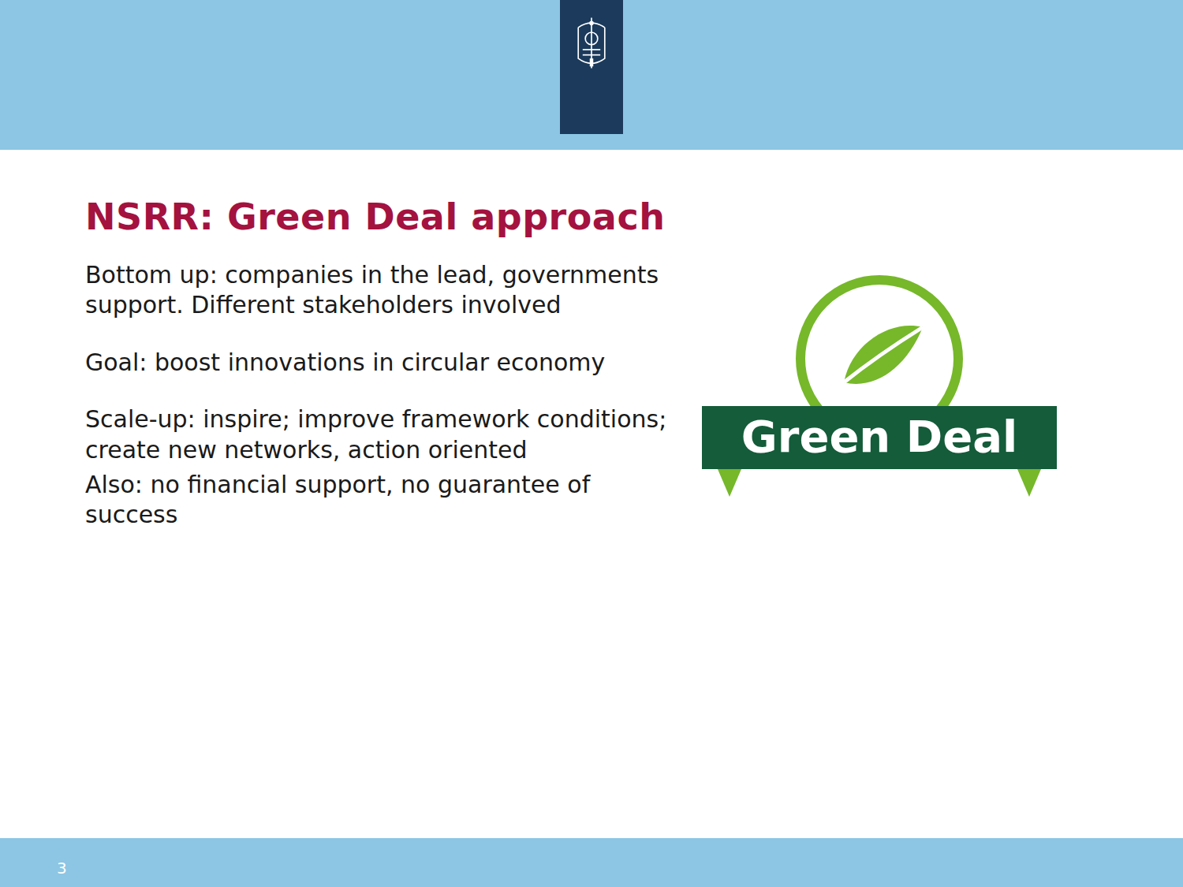NSRR: Green Deal approach
Bottom up: companies in the lead, governments support. Different stakeholders involved
Goal: boost innovations in circular economy
Scale-up: inspire; improve framework conditions; create new networks, action oriented
Also: no financial support, no guarantee of success
3